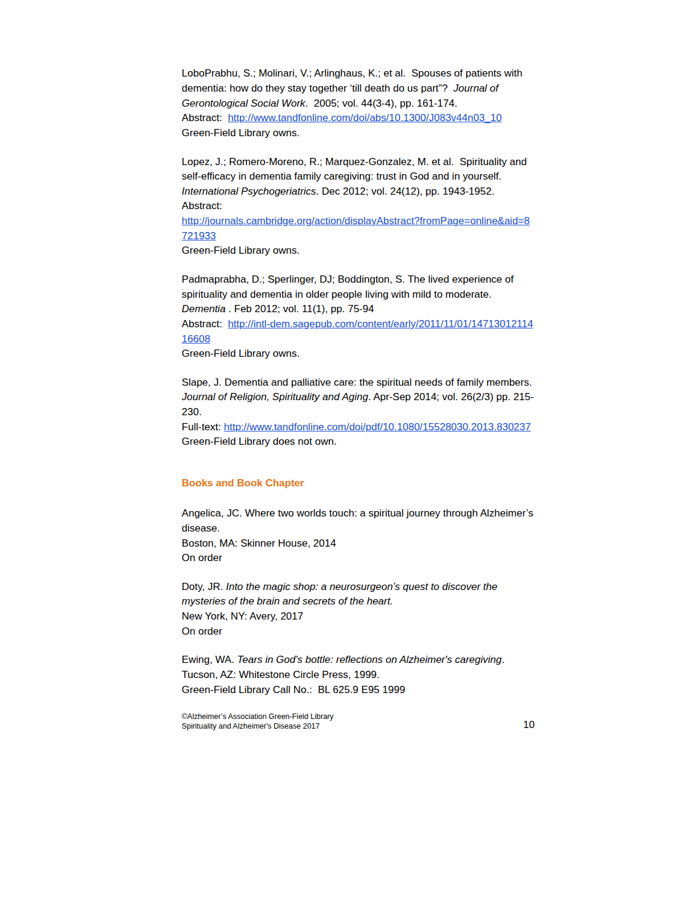LoboPrabhu, S.; Molinari, V.; Arlinghaus, K.; et al. Spouses of patients with dementia: how do they stay together ‘till death do us part”? Journal of Gerontological Social Work. 2005; vol. 44(3-4), pp. 161-174.
Abstract: http://www.tandfonline.com/doi/abs/10.1300/J083v44n03_10
Green-Field Library owns.
Lopez, J.; Romero-Moreno, R.; Marquez-Gonzalez, M. et al. Spirituality and self-efficacy in dementia family caregiving: trust in God and in yourself. International Psychogeriatrics. Dec 2012; vol. 24(12), pp. 1943-1952.
Abstract:
http://journals.cambridge.org/action/displayAbstract?fromPage=online&aid=8721933
Green-Field Library owns.
Padmaprabha, D.; Sperlinger, DJ; Boddington, S. The lived experience of spirituality and dementia in older people living with mild to moderate. Dementia . Feb 2012; vol. 11(1), pp. 75-94
Abstract: http://intl-dem.sagepub.com/content/early/2011/11/01/1471301211416608
Green-Field Library owns.
Slape, J. Dementia and palliative care: the spiritual needs of family members. Journal of Religion, Spirituality and Aging. Apr-Sep 2014; vol. 26(2/3) pp. 215-230.
Full-text: http://www.tandfonline.com/doi/pdf/10.1080/15528030.2013.830237
Green-Field Library does not own.
Books and Book Chapter
Angelica, JC. Where two worlds touch: a spiritual journey through Alzheimer’s disease.
Boston, MA: Skinner House, 2014
On order
Doty, JR. Into the magic shop: a neurosurgeon’s quest to discover the mysteries of the brain and secrets of the heart.
New York, NY: Avery, 2017
On order
Ewing, WA. Tears in God's bottle: reflections on Alzheimer's caregiving.
Tucson, AZ: Whitestone Circle Press, 1999.
Green-Field Library Call No.: BL 625.9 E95 1999
©Alzheimer’s Association Green-Field Library
Spirituality and Alzheimer's Disease 2017 10